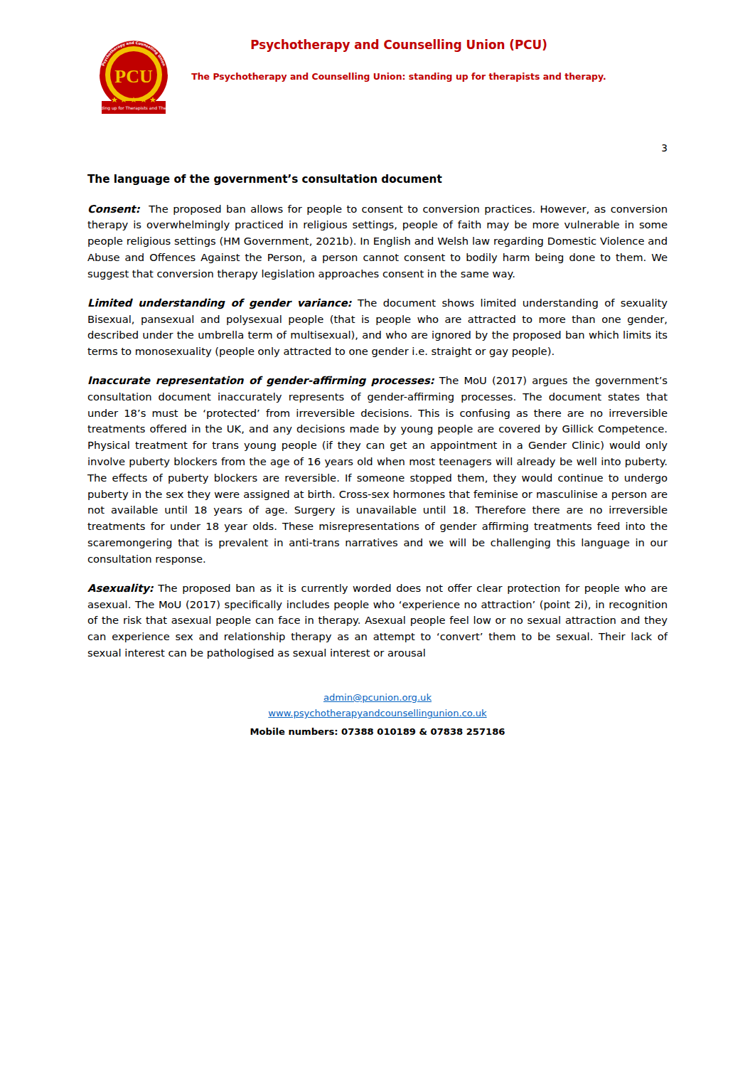PCU Psychotherapy and Counselling Union Standing up for Therapists and Therapy
Psychotherapy and Counselling Union (PCU)
The Psychotherapy and Counselling Union: standing up for therapists and therapy.
3
The language of the government’s consultation document
Consent: The proposed ban allows for people to consent to conversion practices. However, as conversion therapy is overwhelmingly practiced in religious settings, people of faith may be more vulnerable in some people religious settings (HM Government, 2021b). In English and Welsh law regarding Domestic Violence and Abuse and Offences Against the Person, a person cannot consent to bodily harm being done to them. We suggest that conversion therapy legislation approaches consent in the same way.
Limited understanding of gender variance: The document shows limited understanding of sexuality Bisexual, pansexual and polysexual people (that is people who are attracted to more than one gender, described under the umbrella term of multisexual), and who are ignored by the proposed ban which limits its terms to monosexuality (people only attracted to one gender i.e. straight or gay people).
Inaccurate representation of gender-affirming processes: The MoU (2017) argues the government’s consultation document inaccurately represents of gender-affirming processes. The document states that under 18’s must be ‘protected’ from irreversible decisions. This is confusing as there are no irreversible treatments offered in the UK, and any decisions made by young people are covered by Gillick Competence. Physical treatment for trans young people (if they can get an appointment in a Gender Clinic) would only involve puberty blockers from the age of 16 years old when most teenagers will already be well into puberty. The effects of puberty blockers are reversible. If someone stopped them, they would continue to undergo puberty in the sex they were assigned at birth. Cross-sex hormones that feminise or masculinise a person are not available until 18 years of age. Surgery is unavailable until 18. Therefore there are no irreversible treatments for under 18 year olds. These misrepresentations of gender affirming treatments feed into the scaremongering that is prevalent in anti-trans narratives and we will be challenging this language in our consultation response.
Asexuality: The proposed ban as it is currently worded does not offer clear protection for people who are asexual. The MoU (2017) specifically includes people who ‘experience no attraction’ (point 2i), in recognition of the risk that asexual people can face in therapy. Asexual people feel low or no sexual attraction and they can experience sex and relationship therapy as an attempt to ‘convert’ them to be sexual. Their lack of sexual interest can be pathologised as sexual interest or arousal
admin@pcunion.org.uk
www.psychotherapyandcounsellingunion.co.uk
Mobile numbers: 07388 010189 & 07838 257186